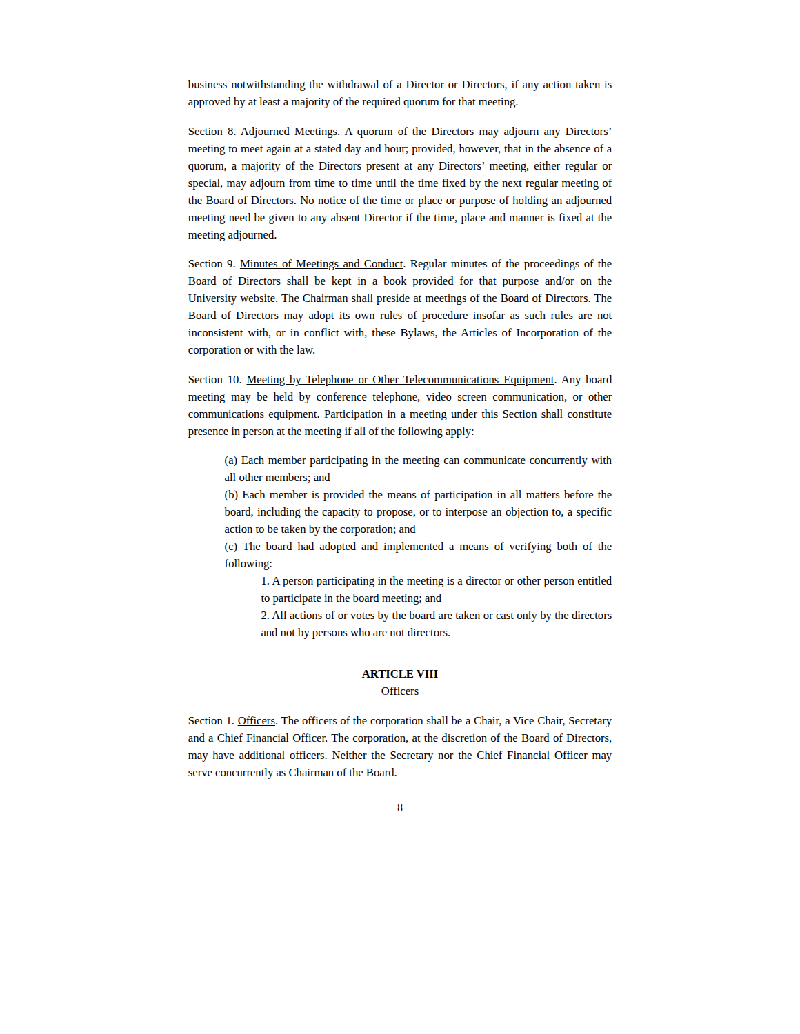business notwithstanding the withdrawal of a Director or Directors, if any action taken is approved by at least a majority of the required quorum for that meeting.
Section 8. Adjourned Meetings. A quorum of the Directors may adjourn any Directors’ meeting to meet again at a stated day and hour; provided, however, that in the absence of a quorum, a majority of the Directors present at any Directors’ meeting, either regular or special, may adjourn from time to time until the time fixed by the next regular meeting of the Board of Directors. No notice of the time or place or purpose of holding an adjourned meeting need be given to any absent Director if the time, place and manner is fixed at the meeting adjourned.
Section 9. Minutes of Meetings and Conduct. Regular minutes of the proceedings of the Board of Directors shall be kept in a book provided for that purpose and/or on the University website. The Chairman shall preside at meetings of the Board of Directors. The Board of Directors may adopt its own rules of procedure insofar as such rules are not inconsistent with, or in conflict with, these Bylaws, the Articles of Incorporation of the corporation or with the law.
Section 10. Meeting by Telephone or Other Telecommunications Equipment. Any board meeting may be held by conference telephone, video screen communication, or other communications equipment. Participation in a meeting under this Section shall constitute presence in person at the meeting if all of the following apply:
(a) Each member participating in the meeting can communicate concurrently with all other members; and
(b) Each member is provided the means of participation in all matters before the board, including the capacity to propose, or to interpose an objection to, a specific action to be taken by the corporation; and
(c) The board had adopted and implemented a means of verifying both of the following:
1. A person participating in the meeting is a director or other person entitled to participate in the board meeting; and
2. All actions of or votes by the board are taken or cast only by the directors and not by persons who are not directors.
ARTICLE VIII
Officers
Section 1. Officers. The officers of the corporation shall be a Chair, a Vice Chair, Secretary and a Chief Financial Officer. The corporation, at the discretion of the Board of Directors, may have additional officers. Neither the Secretary nor the Chief Financial Officer may serve concurrently as Chairman of the Board.
8